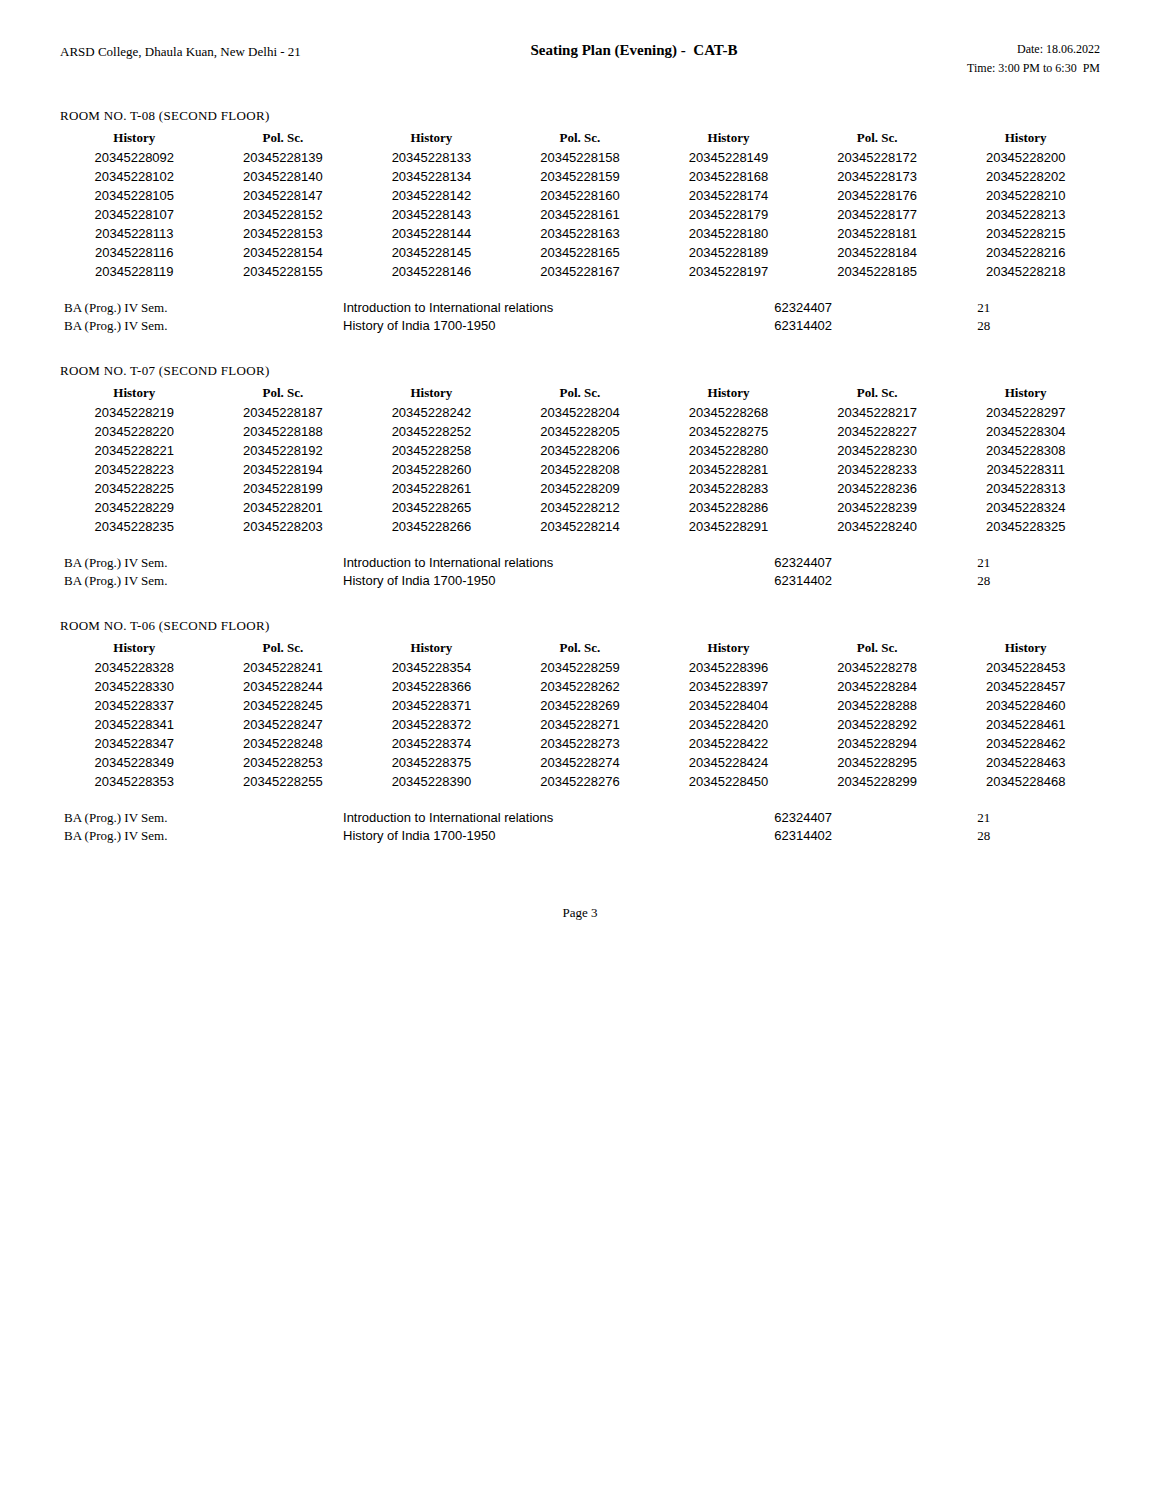ARSD College, Dhaula Kuan, New Delhi - 21
Seating Plan (Evening) - CAT-B
Date: 18.06.2022
Time: 3:00 PM to 6:30 PM
ROOM NO. T-08 (SECOND FLOOR)
| History | Pol. Sc. | History | Pol. Sc. | History | Pol. Sc. | History |
| --- | --- | --- | --- | --- | --- | --- |
| 20345228092 | 20345228139 | 20345228133 | 20345228158 | 20345228149 | 20345228172 | 20345228200 |
| 20345228102 | 20345228140 | 20345228134 | 20345228159 | 20345228168 | 20345228173 | 20345228202 |
| 20345228105 | 20345228147 | 20345228142 | 20345228160 | 20345228174 | 20345228176 | 20345228210 |
| 20345228107 | 20345228152 | 20345228143 | 20345228161 | 20345228179 | 20345228177 | 20345228213 |
| 20345228113 | 20345228153 | 20345228144 | 20345228163 | 20345228180 | 20345228181 | 20345228215 |
| 20345228116 | 20345228154 | 20345228145 | 20345228165 | 20345228189 | 20345228184 | 20345228216 |
| 20345228119 | 20345228155 | 20345228146 | 20345228167 | 20345228197 | 20345228185 | 20345228218 |
| BA (Prog.) IV Sem. | Introduction to International relations | 62324407 | 21 |
| BA (Prog.) IV Sem. | History of India 1700-1950 | 62314402 | 28 |
ROOM NO. T-07 (SECOND FLOOR)
| History | Pol. Sc. | History | Pol. Sc. | History | Pol. Sc. | History |
| --- | --- | --- | --- | --- | --- | --- |
| 20345228219 | 20345228187 | 20345228242 | 20345228204 | 20345228268 | 20345228217 | 20345228297 |
| 20345228220 | 20345228188 | 20345228252 | 20345228205 | 20345228275 | 20345228227 | 20345228304 |
| 20345228221 | 20345228192 | 20345228258 | 20345228206 | 20345228280 | 20345228230 | 20345228308 |
| 20345228223 | 20345228194 | 20345228260 | 20345228208 | 20345228281 | 20345228233 | 20345228311 |
| 20345228225 | 20345228199 | 20345228261 | 20345228209 | 20345228283 | 20345228236 | 20345228313 |
| 20345228229 | 20345228201 | 20345228265 | 20345228212 | 20345228286 | 20345228239 | 20345228324 |
| 20345228235 | 20345228203 | 20345228266 | 20345228214 | 20345228291 | 20345228240 | 20345228325 |
| BA (Prog.) IV Sem. | Introduction to International relations | 62324407 | 21 |
| BA (Prog.) IV Sem. | History of India 1700-1950 | 62314402 | 28 |
ROOM NO. T-06 (SECOND FLOOR)
| History | Pol. Sc. | History | Pol. Sc. | History | Pol. Sc. | History |
| --- | --- | --- | --- | --- | --- | --- |
| 20345228328 | 20345228241 | 20345228354 | 20345228259 | 20345228396 | 20345228278 | 20345228453 |
| 20345228330 | 20345228244 | 20345228366 | 20345228262 | 20345228397 | 20345228284 | 20345228457 |
| 20345228337 | 20345228245 | 20345228371 | 20345228269 | 20345228404 | 20345228288 | 20345228460 |
| 20345228341 | 20345228247 | 20345228372 | 20345228271 | 20345228420 | 20345228292 | 20345228461 |
| 20345228347 | 20345228248 | 20345228374 | 20345228273 | 20345228422 | 20345228294 | 20345228462 |
| 20345228349 | 20345228253 | 20345228375 | 20345228274 | 20345228424 | 20345228295 | 20345228463 |
| 20345228353 | 20345228255 | 20345228390 | 20345228276 | 20345228450 | 20345228299 | 20345228468 |
| BA (Prog.) IV Sem. | Introduction to International relations | 62324407 | 21 |
| BA (Prog.) IV Sem. | History of India 1700-1950 | 62314402 | 28 |
Page 3